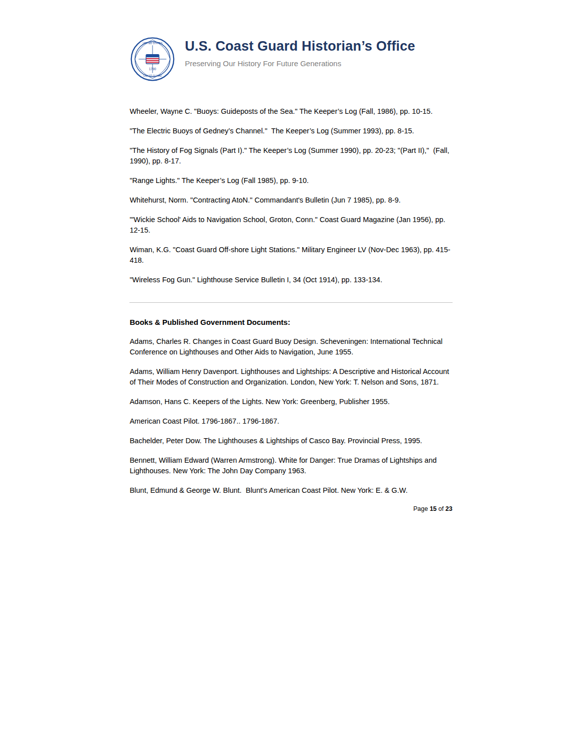1790 UNITED STATES COAST GUARD
U.S. Coast Guard Historian’s Office
Preserving Our History For Future Generations
Wheeler, Wayne C. "Buoys: Guideposts of the Sea." The Keeper’s Log (Fall, 1986), pp. 10-15.
"The Electric Buoys of Gedney’s Channel." The Keeper’s Log (Summer 1993), pp. 8-15.
"The History of Fog Signals (Part I)." The Keeper’s Log (Summer 1990), pp. 20-23; "(Part II)," (Fall, 1990), pp. 8-17.
"Range Lights." The Keeper’s Log (Fall 1985), pp. 9-10.
Whitehurst, Norm. "Contracting AtoN." Commandant's Bulletin (Jun 7 1985), pp. 8-9.
"'Wickie School' Aids to Navigation School, Groton, Conn." Coast Guard Magazine (Jan 1956), pp. 12-15.
Wiman, K.G. "Coast Guard Off-shore Light Stations." Military Engineer LV (Nov-Dec 1963), pp. 415-418.
"Wireless Fog Gun." Lighthouse Service Bulletin I, 34 (Oct 1914), pp. 133-134.
Books & Published Government Documents:
Adams, Charles R. Changes in Coast Guard Buoy Design. Scheveningen: International Technical Conference on Lighthouses and Other Aids to Navigation, June 1955.
Adams, William Henry Davenport. Lighthouses and Lightships: A Descriptive and Historical Account of Their Modes of Construction and Organization. London, New York: T. Nelson and Sons, 1871.
Adamson, Hans C. Keepers of the Lights. New York: Greenberg, Publisher 1955.
American Coast Pilot. 1796-1867.. 1796-1867.
Bachelder, Peter Dow. The Lighthouses & Lightships of Casco Bay. Provincial Press, 1995.
Bennett, William Edward (Warren Armstrong). White for Danger: True Dramas of Lightships and Lighthouses. New York: The John Day Company 1963.
Blunt, Edmund & George W. Blunt. Blunt's American Coast Pilot. New York: E. & G.W.
Page 15 of 23